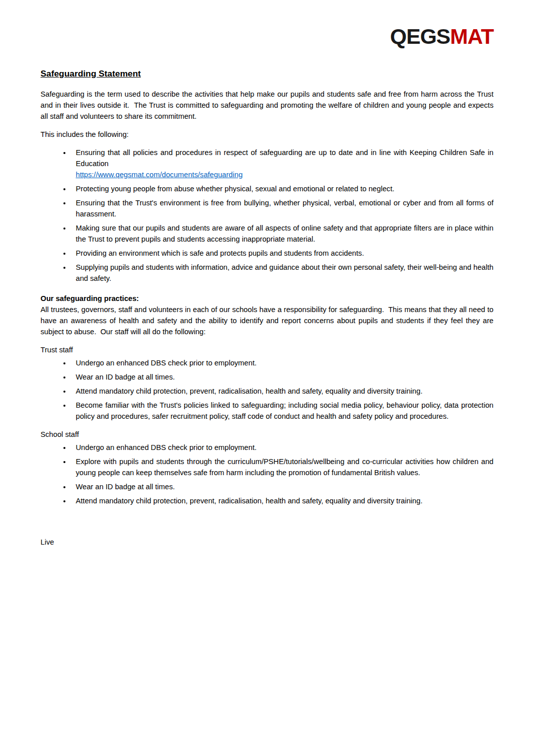QEGS MAT
Safeguarding Statement
Safeguarding is the term used to describe the activities that help make our pupils and students safe and free from harm across the Trust and in their lives outside it. The Trust is committed to safeguarding and promoting the welfare of children and young people and expects all staff and volunteers to share its commitment.
This includes the following:
Ensuring that all policies and procedures in respect of safeguarding are up to date and in line with Keeping Children Safe in Education
https://www.qegsmat.com/documents/safeguarding
Protecting young people from abuse whether physical, sexual and emotional or related to neglect.
Ensuring that the Trust's environment is free from bullying, whether physical, verbal, emotional or cyber and from all forms of harassment.
Making sure that our pupils and students are aware of all aspects of online safety and that appropriate filters are in place within the Trust to prevent pupils and students accessing inappropriate material.
Providing an environment which is safe and protects pupils and students from accidents.
Supplying pupils and students with information, advice and guidance about their own personal safety, their well-being and health and safety.
Our safeguarding practices:
All trustees, governors, staff and volunteers in each of our schools have a responsibility for safeguarding. This means that they all need to have an awareness of health and safety and the ability to identify and report concerns about pupils and students if they feel they are subject to abuse. Our staff will all do the following:
Trust staff
Undergo an enhanced DBS check prior to employment.
Wear an ID badge at all times.
Attend mandatory child protection, prevent, radicalisation, health and safety, equality and diversity training.
Become familiar with the Trust's policies linked to safeguarding; including social media policy, behaviour policy, data protection policy and procedures, safer recruitment policy, staff code of conduct and health and safety policy and procedures.
School staff
Undergo an enhanced DBS check prior to employment.
Explore with pupils and students through the curriculum/PSHE/tutorials/wellbeing and co-curricular activities how children and young people can keep themselves safe from harm including the promotion of fundamental British values.
Wear an ID badge at all times.
Attend mandatory child protection, prevent, radicalisation, health and safety, equality and diversity training.
Live